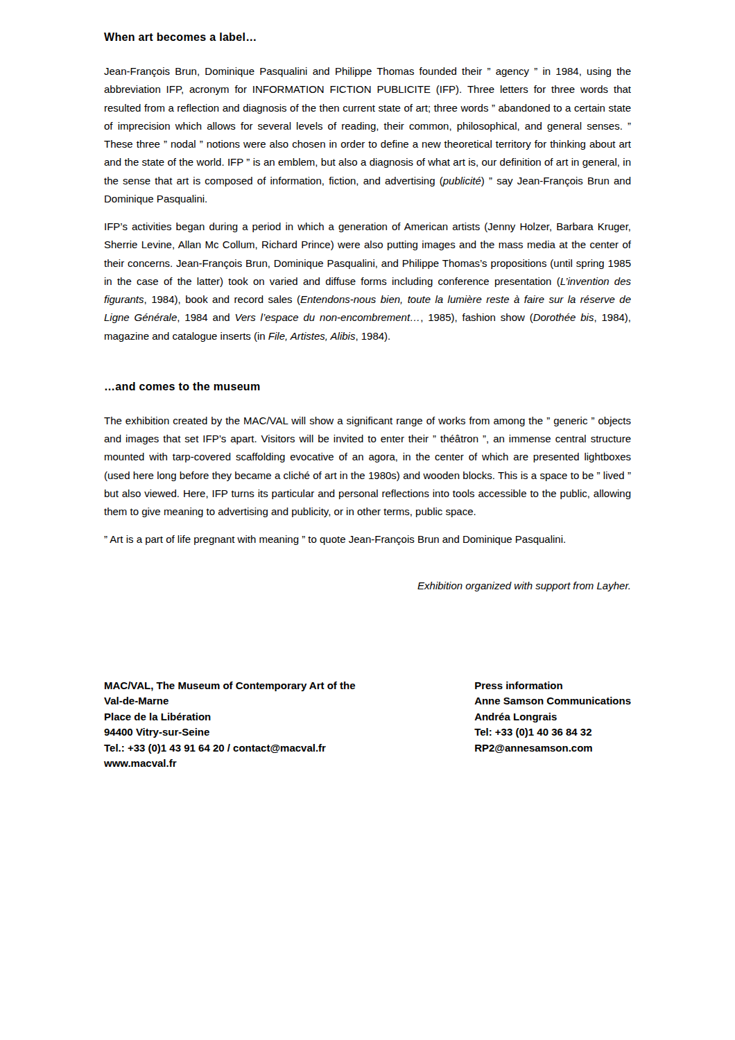When art becomes a label…
Jean-François Brun, Dominique Pasqualini and Philippe Thomas founded their ” agency ” in 1984, using the abbreviation IFP, acronym for INFORMATION FICTION PUBLICITE (IFP). Three letters for three words that resulted from a reflection and diagnosis of the then current state of art; three words ” abandoned to a certain state of imprecision which allows for several levels of reading, their common, philosophical, and general senses. ” These three ” nodal ” notions were also chosen in order to define a new theoretical territory for thinking about art and the state of the world. IFP ” is an emblem, but also a diagnosis of what art is, our definition of art in general, in the sense that art is composed of information, fiction, and advertising (publicité) ” say Jean-François Brun and Dominique Pasqualini.
IFP’s activities began during a period in which a generation of American artists (Jenny Holzer, Barbara Kruger, Sherrie Levine, Allan Mc Collum, Richard Prince) were also putting images and the mass media at the center of their concerns. Jean-François Brun, Dominique Pasqualini, and Philippe Thomas’s propositions (until spring 1985 in the case of the latter) took on varied and diffuse forms including conference presentation (L’invention des figurants, 1984), book and record sales (Entendons-nous bien, toute la lumière reste à faire sur la réserve de Ligne Générale, 1984 and Vers l’espace du non-encombrement…, 1985), fashion show (Dorothée bis, 1984), magazine and catalogue inserts (in File, Artistes, Alibis, 1984).
…and comes to the museum
The exhibition created by the MAC/VAL will show a significant range of works from among the ” generic ” objects and images that set IFP’s apart. Visitors will be invited to enter their ” théâtron ”, an immense central structure mounted with tarp-covered scaffolding evocative of an agora, in the center of which are presented lightboxes (used here long before they became a cliché of art in the 1980s) and wooden blocks. This is a space to be ” lived ” but also viewed. Here, IFP turns its particular and personal reflections into tools accessible to the public, allowing them to give meaning to advertising and publicity, or in other terms, public space.
” Art is a part of life pregnant with meaning ” to quote Jean-François Brun and Dominique Pasqualini.
Exhibition organized with support from Layher.
MAC/VAL, The Museum of Contemporary Art of the
Val-de-Marne
Place de la Libération
94400 Vitry-sur-Seine
Tel.: +33 (0)1 43 91 64 20 / contact@macval.fr
www.macval.fr Press information
Anne Samson Communications
Andréa Longrais
Tel: +33 (0)1 40 36 84 32
RP2@annesamson.com